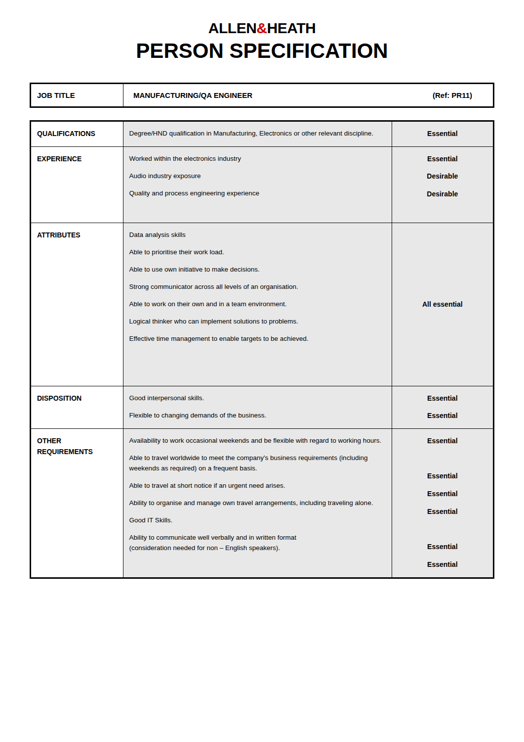ALLEN&HEATH
PERSON SPECIFICATION
| JOB TITLE | MANUFACTURING/QA ENGINEER (Ref: PR11) |
| QUALIFICATIONS | Degree/HND qualification in Manufacturing, Electronics or other relevant discipline. | Essential |
| EXPERIENCE | Worked within the electronics industry Audio industry exposure Quality and process engineering experience | Essential Desirable Desirable |
| ATTRIBUTES | Data analysis skills Able to prioritise their work load. Able to use own initiative to make decisions. Strong communicator across all levels of an organisation. Able to work on their own and in a team environment. Logical thinker who can implement solutions to problems. Effective time management to enable targets to be achieved. | All essential |
| DISPOSITION | Good interpersonal skills. Flexible to changing demands of the business. | Essential Essential |
| OTHER REQUIREMENTS | Availability to work occasional weekends and be flexible with regard to working hours. Able to travel worldwide to meet the company's business requirements (including weekends as required) on a frequent basis. Able to travel at short notice if an urgent need arises. Ability to organise and manage own travel arrangements, including traveling alone. Good IT Skills. Ability to communicate well verbally and in written format (consideration needed for non – English speakers). | Essential Essential Essential Essential Essential Essential |